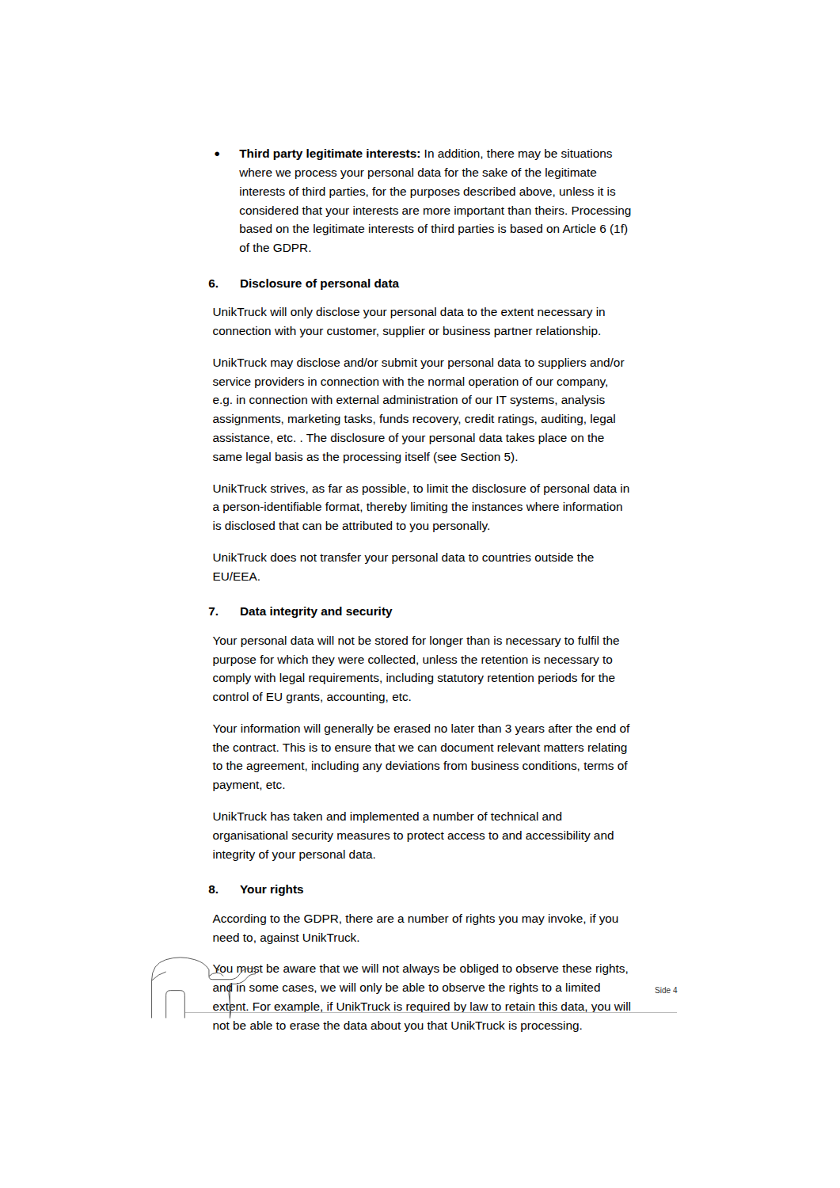Third party legitimate interests: In addition, there may be situations where we process your personal data for the sake of the legitimate interests of third parties, for the purposes described above, unless it is considered that your interests are more important than theirs. Processing based on the legitimate interests of third parties is based on Article 6 (1f) of the GDPR.
6. Disclosure of personal data
UnikTruck will only disclose your personal data to the extent necessary in connection with your customer, supplier or business partner relationship.
UnikTruck may disclose and/or submit your personal data to suppliers and/or service providers in connection with the normal operation of our company, e.g. in connection with external administration of our IT systems, analysis assignments, marketing tasks, funds recovery, credit ratings, auditing, legal assistance, etc. . The disclosure of your personal data takes place on the same legal basis as the processing itself (see Section 5).
UnikTruck strives, as far as possible, to limit the disclosure of personal data in a person-identifiable format, thereby limiting the instances where information is disclosed that can be attributed to you personally.
UnikTruck does not transfer your personal data to countries outside the EU/EEA.
7. Data integrity and security
Your personal data will not be stored for longer than is necessary to fulfil the purpose for which they were collected, unless the retention is necessary to comply with legal requirements, including statutory retention periods for the control of EU grants, accounting, etc.
Your information will generally be erased no later than 3 years after the end of the contract. This is to ensure that we can document relevant matters relating to the agreement, including any deviations from business conditions, terms of payment, etc.
UnikTruck has taken and implemented a number of technical and organisational security measures to protect access to and accessibility and integrity of your personal data.
8. Your rights
According to the GDPR, there are a number of rights you may invoke, if you need to, against UnikTruck.
You must be aware that we will not always be obliged to observe these rights, and in some cases, we will only be able to observe the rights to a limited extent. For example, if UnikTruck is required by law to retain this data, you will not be able to erase the data about you that UnikTruck is processing.
Side 4